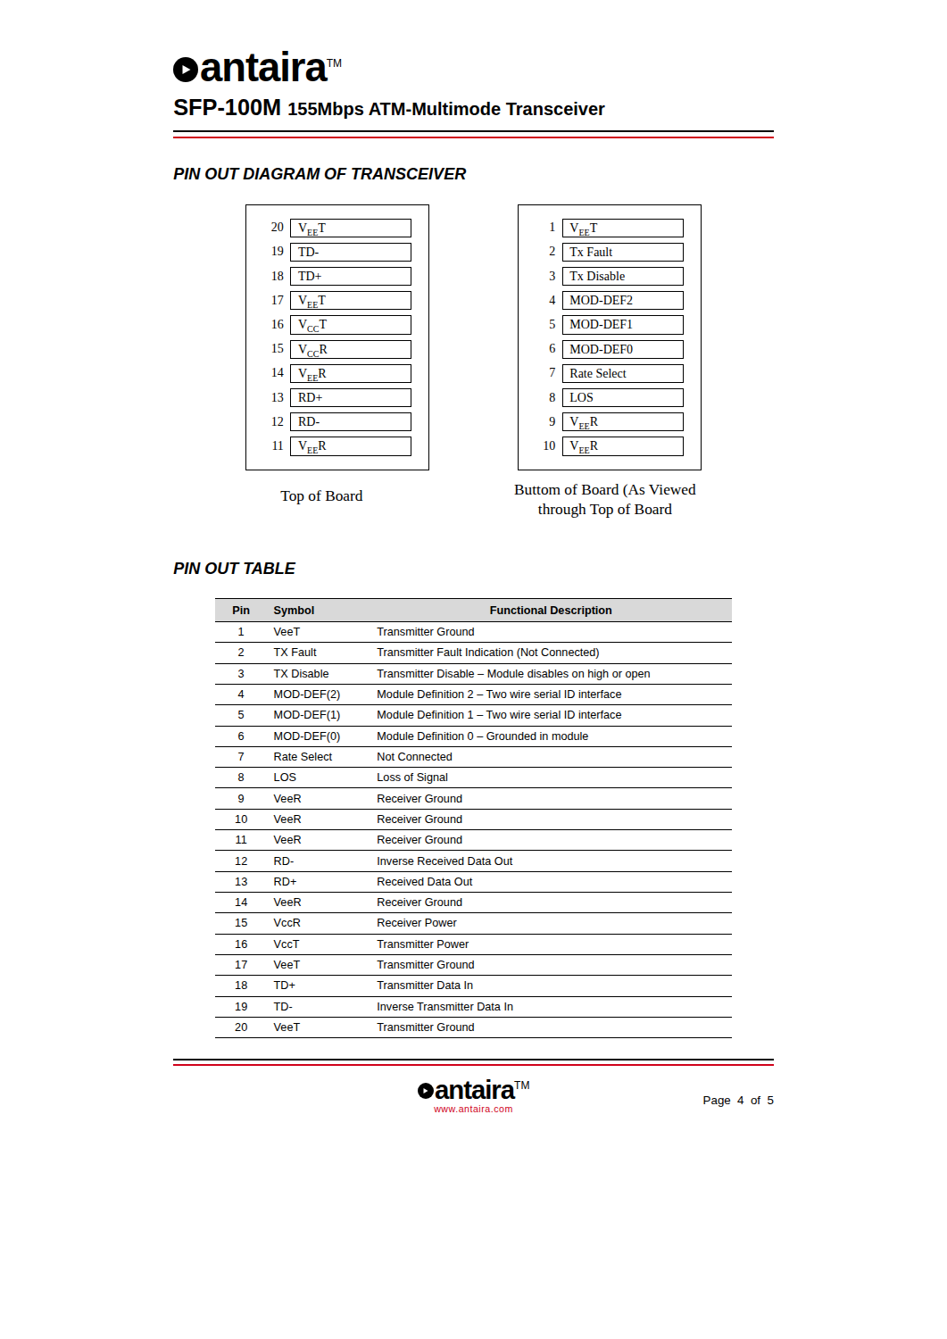antairaTM
SFP-100M 155Mbps ATM-Multimode Transceiver
PIN OUT DIAGRAM OF TRANSCEIVER
20
VEET
19
TD-
18
TD+
17
VEET
16
VCCT
15
VCCR
14
VEER
13
RD+
12
RD-
11
VEER
1
VEET
2
Tx Fault
3
Tx Disable
4
MOD-DEF2
5
MOD-DEF1
6
MOD-DEF0
7
Rate Select
8
LOS
9
VEER
10
VEER
Top of Board
Buttom of Board (As Viewed
through Top of Board
PIN OUT TABLE
| Pin | Symbol | Functional Description |
| --- | --- | --- |
| 1 | VeeT | Transmitter Ground |
| 2 | TX Fault | Transmitter Fault Indication (Not Connected) |
| 3 | TX Disable | Transmitter Disable – Module disables on high or open |
| 4 | MOD-DEF(2) | Module Definition 2 – Two wire serial ID interface |
| 5 | MOD-DEF(1) | Module Definition 1 – Two wire serial ID interface |
| 6 | MOD-DEF(0) | Module Definition 0 – Grounded in module |
| 7 | Rate Select | Not Connected |
| 8 | LOS | Loss of Signal |
| 9 | VeeR | Receiver Ground |
| 10 | VeeR | Receiver Ground |
| 11 | VeeR | Receiver Ground |
| 12 | RD- | Inverse Received Data Out |
| 13 | RD+ | Received Data Out |
| 14 | VeeR | Receiver Ground |
| 15 | VccR | Receiver Power |
| 16 | VccT | Transmitter Power |
| 17 | VeeT | Transmitter Ground |
| 18 | TD+ | Transmitter Data In |
| 19 | TD- | Inverse Transmitter Data In |
| 20 | VeeT | Transmitter Ground |
antairaTM
www.antaira.com
Page 4 of 5